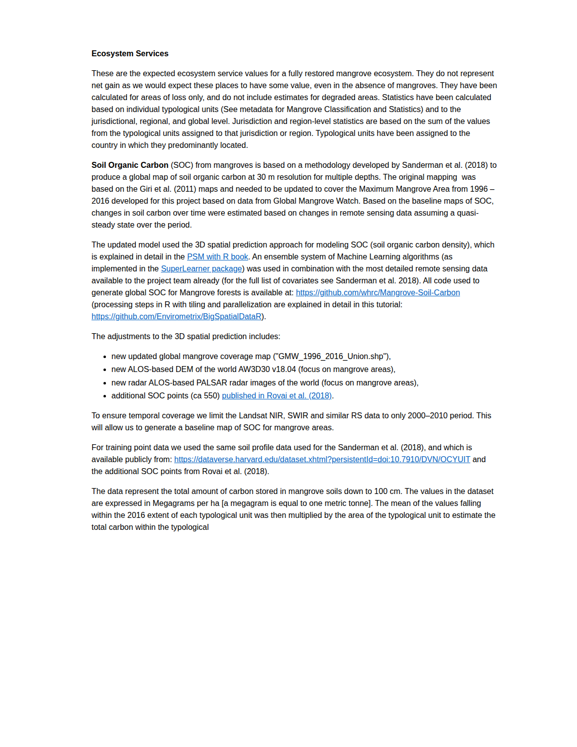Ecosystem Services
These are the expected ecosystem service values for a fully restored mangrove ecosystem. They do not represent net gain as we would expect these places to have some value, even in the absence of mangroves. They have been calculated for areas of loss only, and do not include estimates for degraded areas. Statistics have been calculated based on individual typological units (See metadata for Mangrove Classification and Statistics) and to the jurisdictional, regional, and global level. Jurisdiction and region-level statistics are based on the sum of the values from the typological units assigned to that jurisdiction or region. Typological units have been assigned to the country in which they predominantly located.
Soil Organic Carbon (SOC) from mangroves is based on a methodology developed by Sanderman et al. (2018) to produce a global map of soil organic carbon at 30 m resolution for multiple depths. The original mapping was based on the Giri et al. (2011) maps and needed to be updated to cover the Maximum Mangrove Area from 1996 – 2016 developed for this project based on data from Global Mangrove Watch. Based on the baseline maps of SOC, changes in soil carbon over time were estimated based on changes in remote sensing data assuming a quasi-steady state over the period.
The updated model used the 3D spatial prediction approach for modeling SOC (soil organic carbon density), which is explained in detail in the PSM with R book. An ensemble system of Machine Learning algorithms (as implemented in the SuperLearner package) was used in combination with the most detailed remote sensing data available to the project team already (for the full list of covariates see Sanderman et al. 2018). All code used to generate global SOC for Mangrove forests is available at: https://github.com/whrc/Mangrove-Soil-Carbon (processing steps in R with tiling and parallelization are explained in detail in this tutorial: https://github.com/Envirometrix/BigSpatialDataR).
The adjustments to the 3D spatial prediction includes:
new updated global mangrove coverage map ("GMW_1996_2016_Union.shp"),
new ALOS-based DEM of the world AW3D30 v18.04 (focus on mangrove areas),
new radar ALOS-based PALSAR radar images of the world (focus on mangrove areas),
additional SOC points (ca 550) published in Rovai et al. (2018).
To ensure temporal coverage we limit the Landsat NIR, SWIR and similar RS data to only 2000–2010 period. This will allow us to generate a baseline map of SOC for mangrove areas.
For training point data we used the same soil profile data used for the Sanderman et al. (2018), and which is available publicly from: https://dataverse.harvard.edu/dataset.xhtml?persistentId=doi:10.7910/DVN/OCYUIT and the additional SOC points from Rovai et al. (2018).
The data represent the total amount of carbon stored in mangrove soils down to 100 cm. The values in the dataset are expressed in Megagrams per ha [a megagram is equal to one metric tonne]. The mean of the values falling within the 2016 extent of each typological unit was then multiplied by the area of the typological unit to estimate the total carbon within the typological